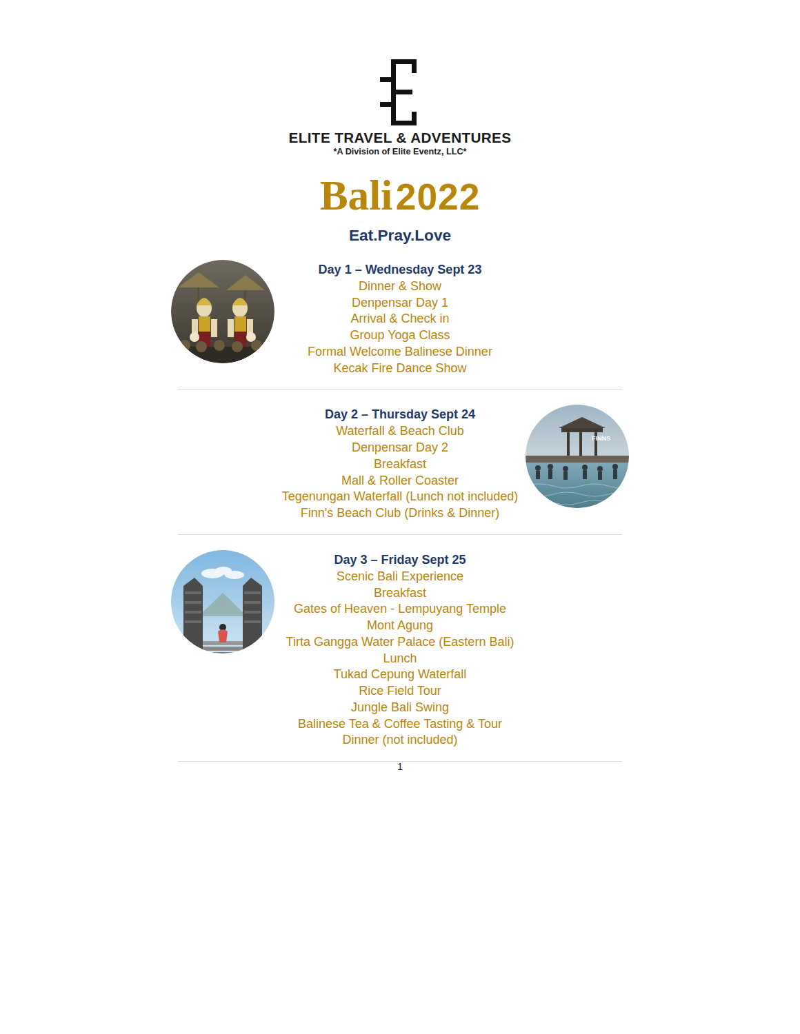ELITE TRAVEL & ADVENTURES
*A Division of Elite Eventz, LLC*
Bali 2022
Eat.Pray.Love
Day 1 – Wednesday Sept 23
Dinner & Show
Denpensar Day 1
Arrival & Check in
Group Yoga Class
Formal Welcome Balinese Dinner
Kecak Fire Dance Show
FINNS
Day 2 – Thursday Sept 24
Waterfall & Beach Club
Denpensar Day 2
Breakfast
Mall & Roller Coaster
Tegenungan Waterfall (Lunch not included)
Finn's Beach Club (Drinks & Dinner)
Day 3 – Friday Sept 25
Scenic Bali Experience
Breakfast
Gates of Heaven - Lempuyang Temple
Mont Agung
Tirta Gangga Water Palace (Eastern Bali)
Lunch
Tukad Cepung Waterfall
Rice Field Tour
Jungle Bali Swing
Balinese Tea & Coffee Tasting & Tour
Dinner (not included)
1